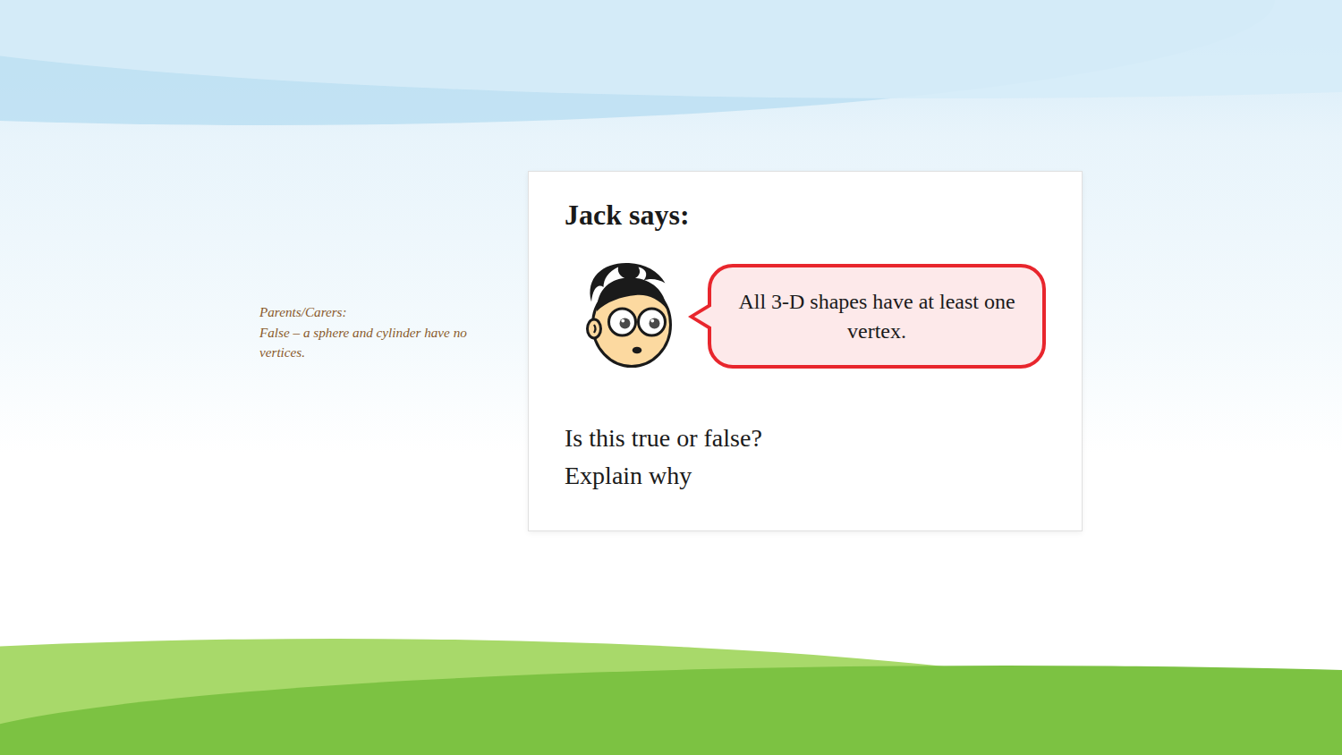Parents/Carers:
False – a sphere and cylinder have no vertices.
Jack says:
All 3-D shapes have at least one vertex.
Is this true or false?
Explain why